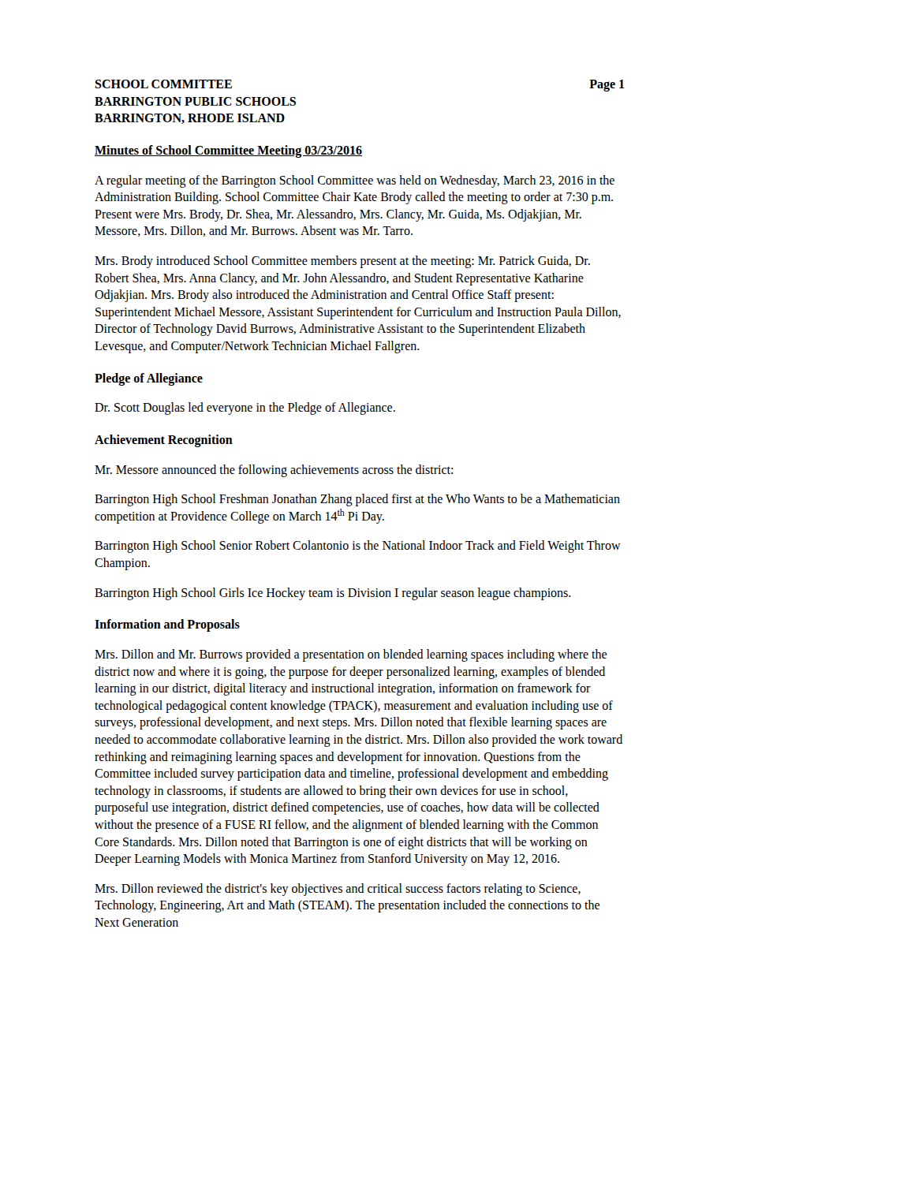SCHOOL COMMITTEE
BARRINGTON PUBLIC SCHOOLS
BARRINGTON, RHODE ISLAND
Page 1
Minutes of School Committee Meeting 03/23/2016
A regular meeting of the Barrington School Committee was held on Wednesday, March 23, 2016 in the Administration Building. School Committee Chair Kate Brody called the meeting to order at 7:30 p.m. Present were Mrs. Brody, Dr. Shea, Mr. Alessandro, Mrs. Clancy, Mr. Guida, Ms. Odjakjian, Mr. Messore, Mrs. Dillon, and Mr. Burrows. Absent was Mr. Tarro.
Mrs. Brody introduced School Committee members present at the meeting: Mr. Patrick Guida, Dr. Robert Shea, Mrs. Anna Clancy, and Mr. John Alessandro, and Student Representative Katharine Odjakjian. Mrs. Brody also introduced the Administration and Central Office Staff present: Superintendent Michael Messore, Assistant Superintendent for Curriculum and Instruction Paula Dillon, Director of Technology David Burrows, Administrative Assistant to the Superintendent Elizabeth Levesque, and Computer/Network Technician Michael Fallgren.
Pledge of Allegiance
Dr. Scott Douglas led everyone in the Pledge of Allegiance.
Achievement Recognition
Mr. Messore announced the following achievements across the district:
Barrington High School Freshman Jonathan Zhang placed first at the Who Wants to be a Mathematician competition at Providence College on March 14th Pi Day.
Barrington High School Senior Robert Colantonio is the National Indoor Track and Field Weight Throw Champion.
Barrington High School Girls Ice Hockey team is Division I regular season league champions.
Information and Proposals
Mrs. Dillon and Mr. Burrows provided a presentation on blended learning spaces including where the district now and where it is going, the purpose for deeper personalized learning, examples of blended learning in our district, digital literacy and instructional integration, information on framework for technological pedagogical content knowledge (TPACK), measurement and evaluation including use of surveys, professional development, and next steps. Mrs. Dillon noted that flexible learning spaces are needed to accommodate collaborative learning in the district. Mrs. Dillon also provided the work toward rethinking and reimagining learning spaces and development for innovation. Questions from the Committee included survey participation data and timeline, professional development and embedding technology in classrooms, if students are allowed to bring their own devices for use in school, purposeful use integration, district defined competencies, use of coaches, how data will be collected without the presence of a FUSE RI fellow, and the alignment of blended learning with the Common Core Standards. Mrs. Dillon noted that Barrington is one of eight districts that will be working on Deeper Learning Models with Monica Martinez from Stanford University on May 12, 2016.
Mrs. Dillon reviewed the district's key objectives and critical success factors relating to Science, Technology, Engineering, Art and Math (STEAM). The presentation included the connections to the Next Generation